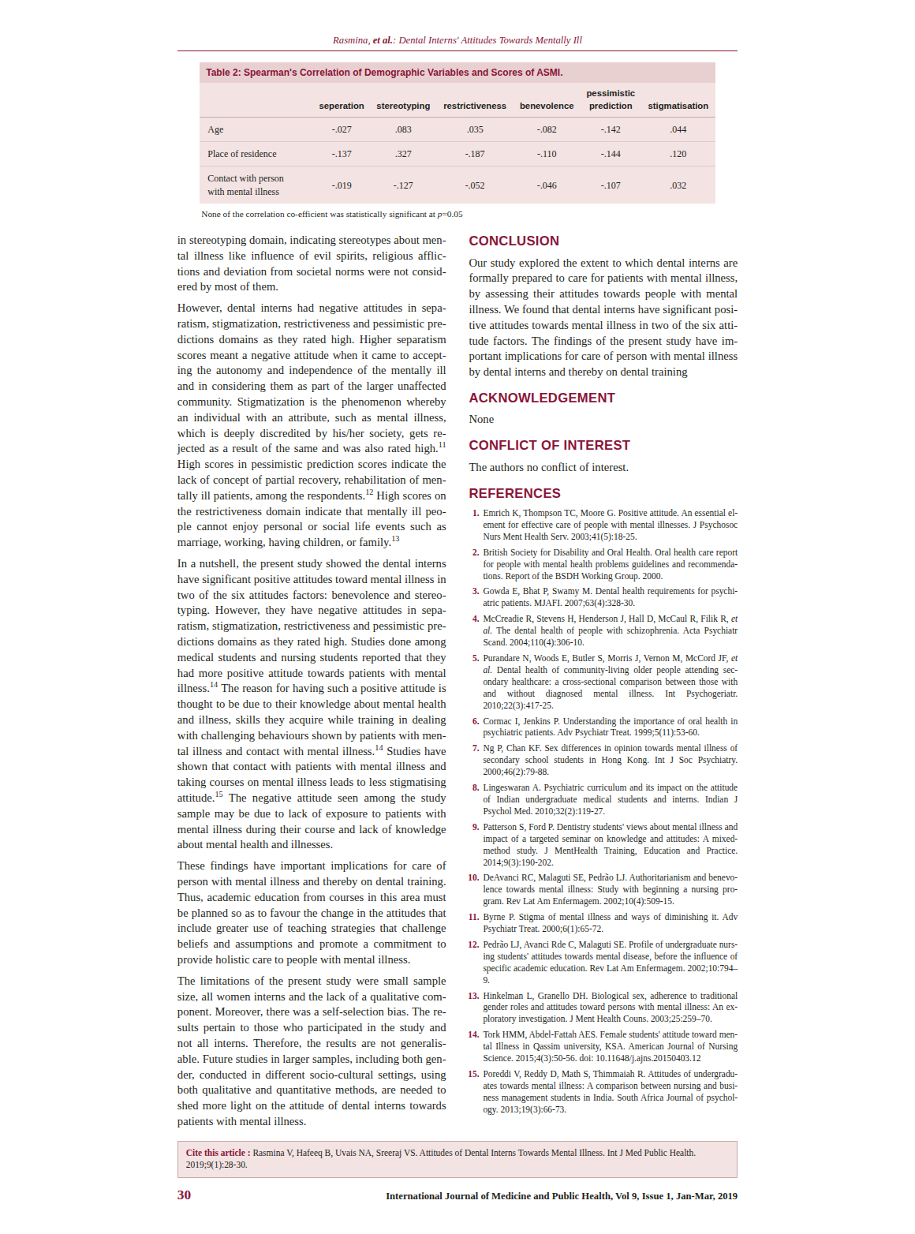Rasmina, et al.: Dental Interns' Attitudes Towards Mentally Ill
Table 2: Spearman's Correlation of Demographic Variables and Scores of ASMI.
| | seperation | stereotyping | restrictiveness | benevolence | pessimistic prediction | stigmatisation |
| --- | --- | --- | --- | --- | --- | --- |
| Age | -.027 | .083 | .035 | -.082 | -.142 | .044 |
| Place of residence | -.137 | .327 | -.187 | -.110 | -.144 | .120 |
| Contact with person with mental illness | -.019 | -.127 | -.052 | -.046 | -.107 | .032 |
None of the correlation co-efficient was statistically significant at p=0.05
in stereotyping domain, indicating stereotypes about mental illness like influence of evil spirits, religious afflictions and deviation from societal norms were not considered by most of them.
However, dental interns had negative attitudes in separatism, stigmatization, restrictiveness and pessimistic predictions domains as they rated high. Higher separatism scores meant a negative attitude when it came to accepting the autonomy and independence of the mentally ill and in considering them as part of the larger unaffected community. Stigmatization is the phenomenon whereby an individual with an attribute, such as mental illness, which is deeply discredited by his/her society, gets rejected as a result of the same and was also rated high.11 High scores in pessimistic prediction scores indicate the lack of concept of partial recovery, rehabilitation of mentally ill patients, among the respondents.12 High scores on the restrictiveness domain indicate that mentally ill people cannot enjoy personal or social life events such as marriage, working, having children, or family.13
In a nutshell, the present study showed the dental interns have significant positive attitudes toward mental illness in two of the six attitudes factors: benevolence and stereotyping. However, they have negative attitudes in separatism, stigmatization, restrictiveness and pessimistic predictions domains as they rated high. Studies done among medical students and nursing students reported that they had more positive attitude towards patients with mental illness.14 The reason for having such a positive attitude is thought to be due to their knowledge about mental health and illness, skills they acquire while training in dealing with challenging behaviours shown by patients with mental illness and contact with mental illness.14 Studies have shown that contact with patients with mental illness and taking courses on mental illness leads to less stigmatising attitude.15 The negative attitude seen among the study sample may be due to lack of exposure to patients with mental illness during their course and lack of knowledge about mental health and illnesses.
These findings have important implications for care of person with mental illness and thereby on dental training. Thus, academic education from courses in this area must be planned so as to favour the change in the attitudes that include greater use of teaching strategies that challenge beliefs and assumptions and promote a commitment to provide holistic care to people with mental illness.
The limitations of the present study were small sample size, all women interns and the lack of a qualitative component. Moreover, there was a self-selection bias. The results pertain to those who participated in the study and not all interns. Therefore, the results are not generalisable. Future studies in larger samples, including both gender, conducted in different socio-cultural settings, using both qualitative and quantitative methods, are needed to shed more light on the attitude of dental interns towards patients with mental illness.
CONCLUSION
Our study explored the extent to which dental interns are formally prepared to care for patients with mental illness, by assessing their attitudes towards people with mental illness. We found that dental interns have significant positive attitudes towards mental illness in two of the six attitude factors. The findings of the present study have important implications for care of person with mental illness by dental interns and thereby on dental training
ACKNOWLEDGEMENT
None
CONFLICT OF INTEREST
The authors no conflict of interest.
REFERENCES
Emrich K, Thompson TC, Moore G. Positive attitude. An essential element for effective care of people with mental illnesses. J Psychosoc Nurs Ment Health Serv. 2003;41(5):18-25.
British Society for Disability and Oral Health. Oral health care report for people with mental health problems guidelines and recommendations. Report of the BSDH Working Group. 2000.
Gowda E, Bhat P, Swamy M. Dental health requirements for psychiatric patients. MJAFI. 2007;63(4):328-30.
McCreadie R, Stevens H, Henderson J, Hall D, McCaul R, Filik R, et al. The dental health of people with schizophrenia. Acta Psychiatr Scand. 2004;110(4):306-10.
Purandare N, Woods E, Butler S, Morris J, Vernon M, McCord JF, et al. Dental health of community-living older people attending secondary healthcare: a cross-sectional comparison between those with and without diagnosed mental illness. Int Psychogeriatr. 2010;22(3):417-25.
Cormac I, Jenkins P. Understanding the importance of oral health in psychiatric patients. Adv Psychiatr Treat. 1999;5(11):53-60.
Ng P, Chan KF. Sex differences in opinion towards mental illness of secondary school students in Hong Kong. Int J Soc Psychiatry. 2000;46(2):79-88.
Lingeswaran A. Psychiatric curriculum and its impact on the attitude of Indian undergraduate medical students and interns. Indian J Psychol Med. 2010;32(2):119-27.
Patterson S, Ford P. Dentistry students' views about mental illness and impact of a targeted seminar on knowledge and attitudes: A mixed-method study. J MentHealth Training, Education and Practice. 2014;9(3):190-202.
DeAvanci RC, Malaguti SE, Pedrão LJ. Authoritarianism and benevolence towards mental illness: Study with beginning a nursing program. Rev Lat Am Enfermagem. 2002;10(4):509-15.
Byrne P. Stigma of mental illness and ways of diminishing it. Adv Psychiatr Treat. 2000;6(1):65-72.
Pedrão LJ, Avanci Rde C, Malaguti SE. Profile of undergraduate nursing students' attitudes towards mental disease, before the influence of specific academic education. Rev Lat Am Enfermagem. 2002;10:794–9.
Hinkelman L, Granello DH. Biological sex, adherence to traditional gender roles and attitudes toward persons with mental illness: An exploratory investigation. J Ment Health Couns. 2003;25:259–70.
Tork HMM, Abdel-Fattah AES. Female students' attitude toward mental Illness in Qassim university, KSA. American Journal of Nursing Science. 2015;4(3):50-56. doi: 10.11648/j.ajns.20150403.12
Poreddi V, Reddy D, Math S, Thimmaiah R. Attitudes of undergraduates towards mental illness: A comparison between nursing and business management students in India. South Africa Journal of psychology. 2013;19(3):66-73.
Cite this article : Rasmina V, Hafeeq B, Uvais NA, Sreeraj VS. Attitudes of Dental Interns Towards Mental Illness. Int J Med Public Health. 2019;9(1):28-30.
30
International Journal of Medicine and Public Health, Vol 9, Issue 1, Jan-Mar, 2019